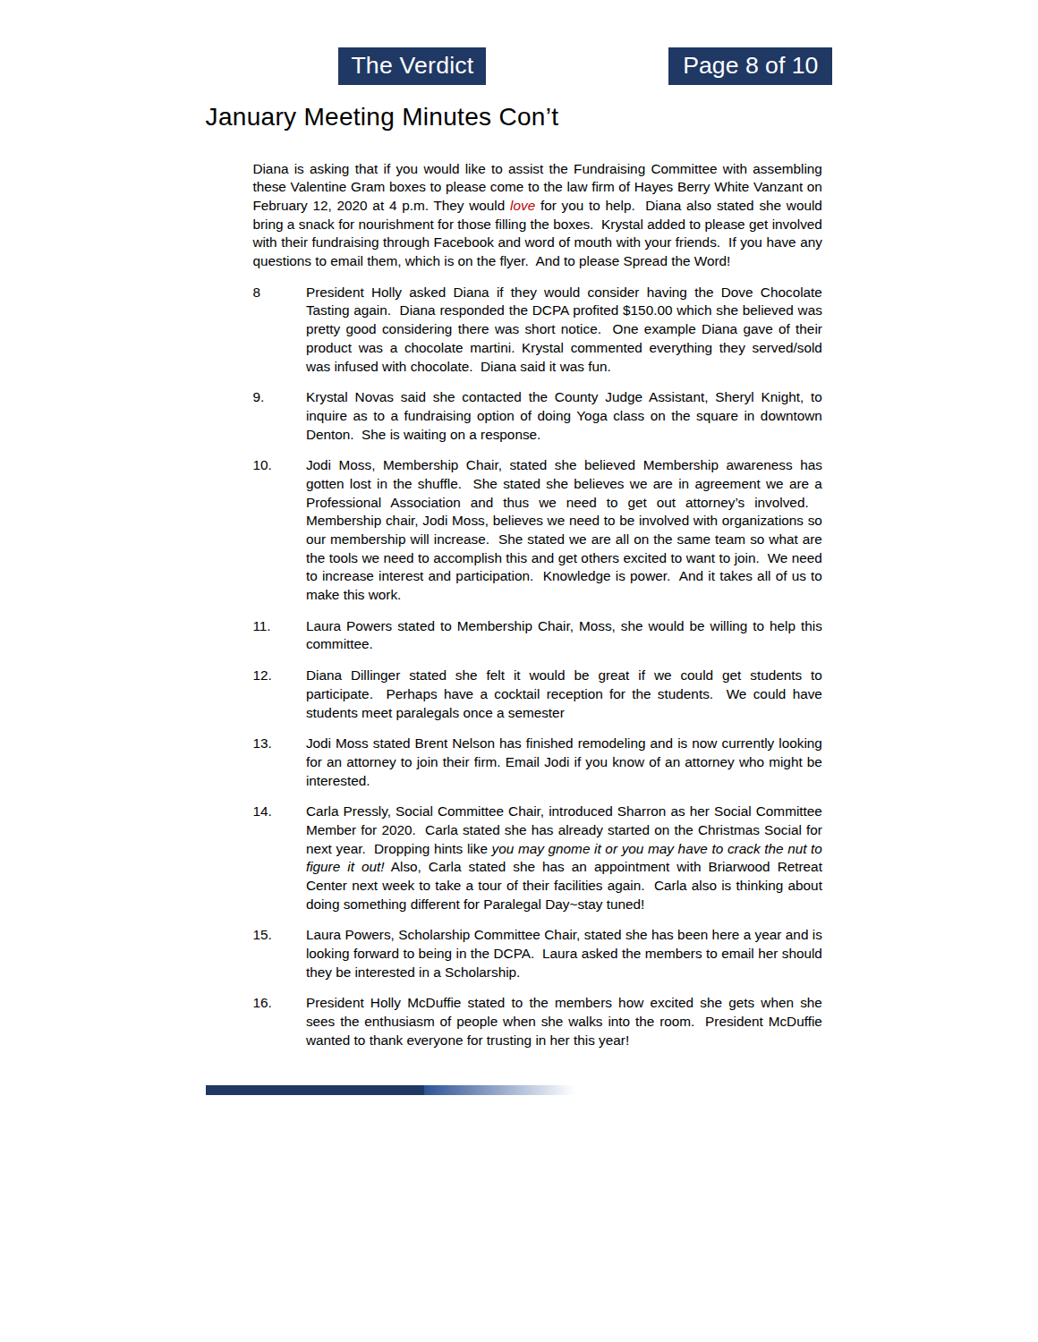The Verdict
Page 8 of 10
January Meeting Minutes Con’t
Diana is asking that if you would like to assist the Fundraising Committee with assembling these Valentine Gram boxes to please come to the law firm of Hayes Berry White Vanzant on February 12, 2020 at 4 p.m. They would love for you to help. Diana also stated she would bring a snack for nourishment for those filling the boxes. Krystal added to please get involved with their fundraising through Facebook and word of mouth with your friends. If you have any questions to email them, which is on the flyer. And to please Spread the Word!
8
President Holly asked Diana if they would consider having the Dove Chocolate Tasting again. Diana responded the DCPA profited $150.00 which she believed was pretty good considering there was short notice. One example Diana gave of their product was a chocolate martini. Krystal commented everything they served/sold was infused with chocolate. Diana said it was fun.
9.
Krystal Novas said she contacted the County Judge Assistant, Sheryl Knight, to inquire as to a fundraising option of doing Yoga class on the square in downtown Denton. She is waiting on a response.
10.
Jodi Moss, Membership Chair, stated she believed Membership awareness has gotten lost in the shuffle. She stated she believes we are in agreement we are a Professional Association and thus we need to get out attorney’s involved. Membership chair, Jodi Moss, believes we need to be involved with organizations so our membership will increase. She stated we are all on the same team so what are the tools we need to accomplish this and get others excited to want to join. We need to increase interest and participation. Knowledge is power. And it takes all of us to make this work.
11.
Laura Powers stated to Membership Chair, Moss, she would be willing to help this committee.
12.
Diana Dillinger stated she felt it would be great if we could get students to participate. Perhaps have a cocktail reception for the students. We could have students meet paralegals once a semester
13.
Jodi Moss stated Brent Nelson has finished remodeling and is now currently looking for an attorney to join their firm. Email Jodi if you know of an attorney who might be interested.
14.
Carla Pressly, Social Committee Chair, introduced Sharron as her Social Committee Member for 2020. Carla stated she has already started on the Christmas Social for next year. Dropping hints like you may gnome it or you may have to crack the nut to figure it out! Also, Carla stated she has an appointment with Briarwood Retreat Center next week to take a tour of their facilities again. Carla also is thinking about doing something different for Paralegal Day~stay tuned!
15.
Laura Powers, Scholarship Committee Chair, stated she has been here a year and is looking forward to being in the DCPA. Laura asked the members to email her should they be interested in a Scholarship.
16.
President Holly McDuffie stated to the members how excited she gets when she sees the enthusiasm of people when she walks into the room. President McDuffie wanted to thank everyone for trusting in her this year!